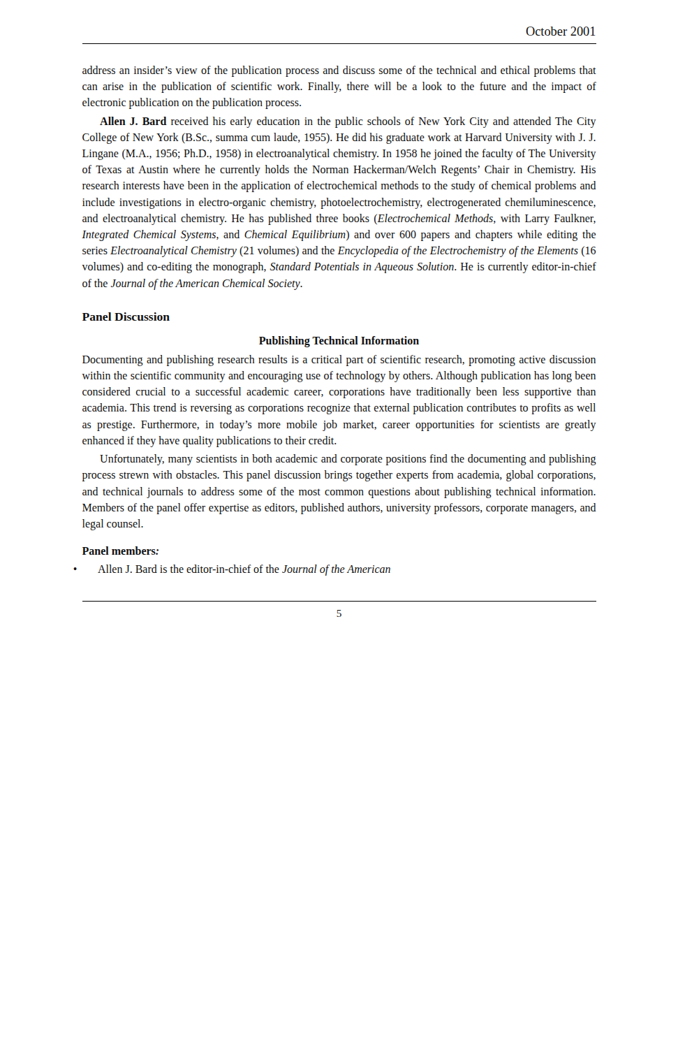October 2001
address an insider’s view of the publication process and discuss some of the technical and ethical problems that can arise in the publication of scientific work. Finally, there will be a look to the future and the impact of electronic publication on the publication process.
Allen J. Bard received his early education in the public schools of New York City and attended The City College of New York (B.Sc., summa cum laude, 1955). He did his graduate work at Harvard University with J. J. Lingane (M.A., 1956; Ph.D., 1958) in electroanalytical chemistry. In 1958 he joined the faculty of The University of Texas at Austin where he currently holds the Norman Hackerman/Welch Regents’ Chair in Chemistry. His research interests have been in the application of electrochemical methods to the study of chemical problems and include investigations in electro-organic chemistry, photoelectrochemistry, electrogenerated chemiluminescence, and electroanalytical chemistry. He has published three books (Electrochemical Methods, with Larry Faulkner, Integrated Chemical Systems, and Chemical Equilibrium) and over 600 papers and chapters while editing the series Electroanalytical Chemistry (21 volumes) and the Encyclopedia of the Electrochemistry of the Elements (16 volumes) and co-editing the monograph, Standard Potentials in Aqueous Solution. He is currently editor-in-chief of the Journal of the American Chemical Society.
Panel Discussion
Publishing Technical Information
Documenting and publishing research results is a critical part of scientific research, promoting active discussion within the scientific community and encouraging use of technology by others. Although publication has long been considered crucial to a successful academic career, corporations have traditionally been less supportive than academia. This trend is reversing as corporations recognize that external publication contributes to profits as well as prestige. Furthermore, in today’s more mobile job market, career opportunities for scientists are greatly enhanced if they have quality publications to their credit.
Unfortunately, many scientists in both academic and corporate positions find the documenting and publishing process strewn with obstacles. This panel discussion brings together experts from academia, global corporations, and technical journals to address some of the most common questions about publishing technical information. Members of the panel offer expertise as editors, published authors, university professors, corporate managers, and legal counsel.
Panel members:
Allen J. Bard is the editor-in-chief of the Journal of the American
5